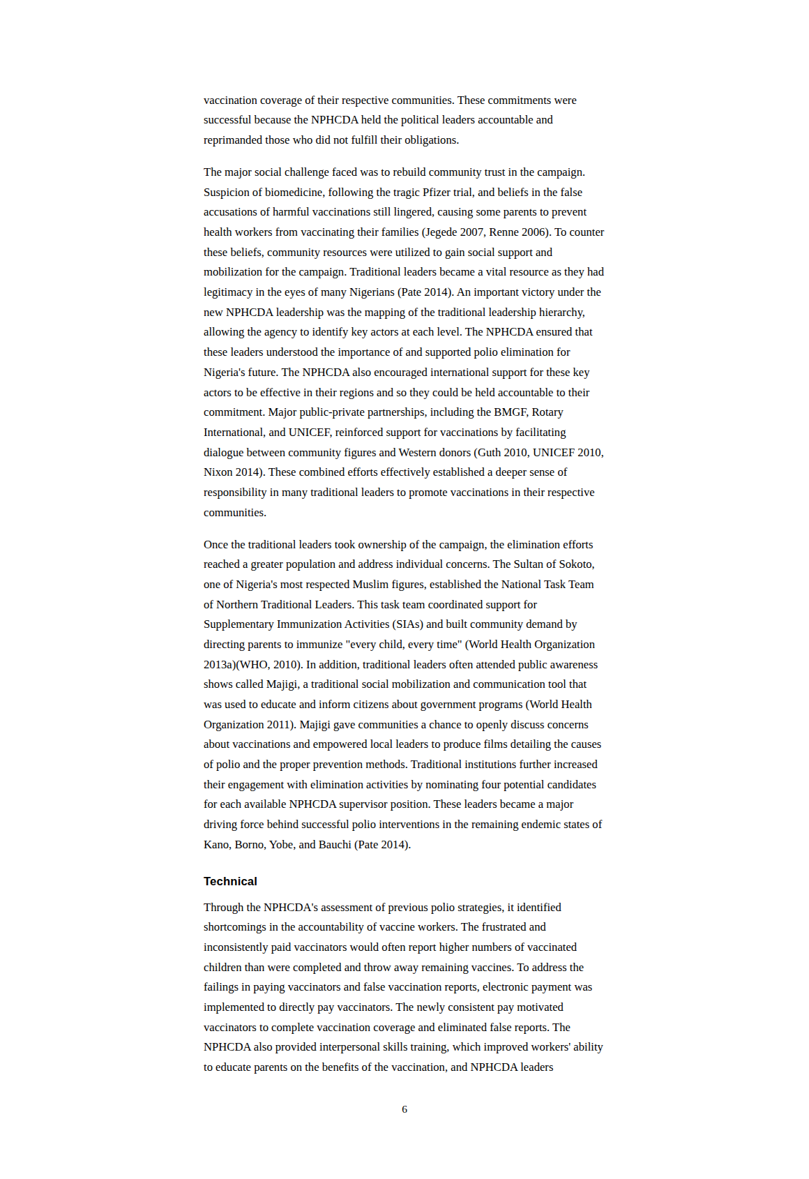vaccination coverage of their respective communities. These commitments were successful because the NPHCDA held the political leaders accountable and reprimanded those who did not fulfill their obligations.
The major social challenge faced was to rebuild community trust in the campaign. Suspicion of biomedicine, following the tragic Pfizer trial, and beliefs in the false accusations of harmful vaccinations still lingered, causing some parents to prevent health workers from vaccinating their families (Jegede 2007, Renne 2006). To counter these beliefs, community resources were utilized to gain social support and mobilization for the campaign. Traditional leaders became a vital resource as they had legitimacy in the eyes of many Nigerians (Pate 2014). An important victory under the new NPHCDA leadership was the mapping of the traditional leadership hierarchy, allowing the agency to identify key actors at each level. The NPHCDA ensured that these leaders understood the importance of and supported polio elimination for Nigeria's future. The NPHCDA also encouraged international support for these key actors to be effective in their regions and so they could be held accountable to their commitment. Major public-private partnerships, including the BMGF, Rotary International, and UNICEF, reinforced support for vaccinations by facilitating dialogue between community figures and Western donors (Guth 2010, UNICEF 2010, Nixon 2014). These combined efforts effectively established a deeper sense of responsibility in many traditional leaders to promote vaccinations in their respective communities.
Once the traditional leaders took ownership of the campaign, the elimination efforts reached a greater population and address individual concerns. The Sultan of Sokoto, one of Nigeria's most respected Muslim figures, established the National Task Team of Northern Traditional Leaders. This task team coordinated support for Supplementary Immunization Activities (SIAs) and built community demand by directing parents to immunize "every child, every time" (World Health Organization 2013a)(WHO, 2010). In addition, traditional leaders often attended public awareness shows called Majigi, a traditional social mobilization and communication tool that was used to educate and inform citizens about government programs (World Health Organization 2011). Majigi gave communities a chance to openly discuss concerns about vaccinations and empowered local leaders to produce films detailing the causes of polio and the proper prevention methods. Traditional institutions further increased their engagement with elimination activities by nominating four potential candidates for each available NPHCDA supervisor position. These leaders became a major driving force behind successful polio interventions in the remaining endemic states of Kano, Borno, Yobe, and Bauchi (Pate 2014).
Technical
Through the NPHCDA's assessment of previous polio strategies, it identified shortcomings in the accountability of vaccine workers. The frustrated and inconsistently paid vaccinators would often report higher numbers of vaccinated children than were completed and throw away remaining vaccines. To address the failings in paying vaccinators and false vaccination reports, electronic payment was implemented to directly pay vaccinators. The newly consistent pay motivated vaccinators to complete vaccination coverage and eliminated false reports. The NPHCDA also provided interpersonal skills training, which improved workers' ability to educate parents on the benefits of the vaccination, and NPHCDA leaders
6